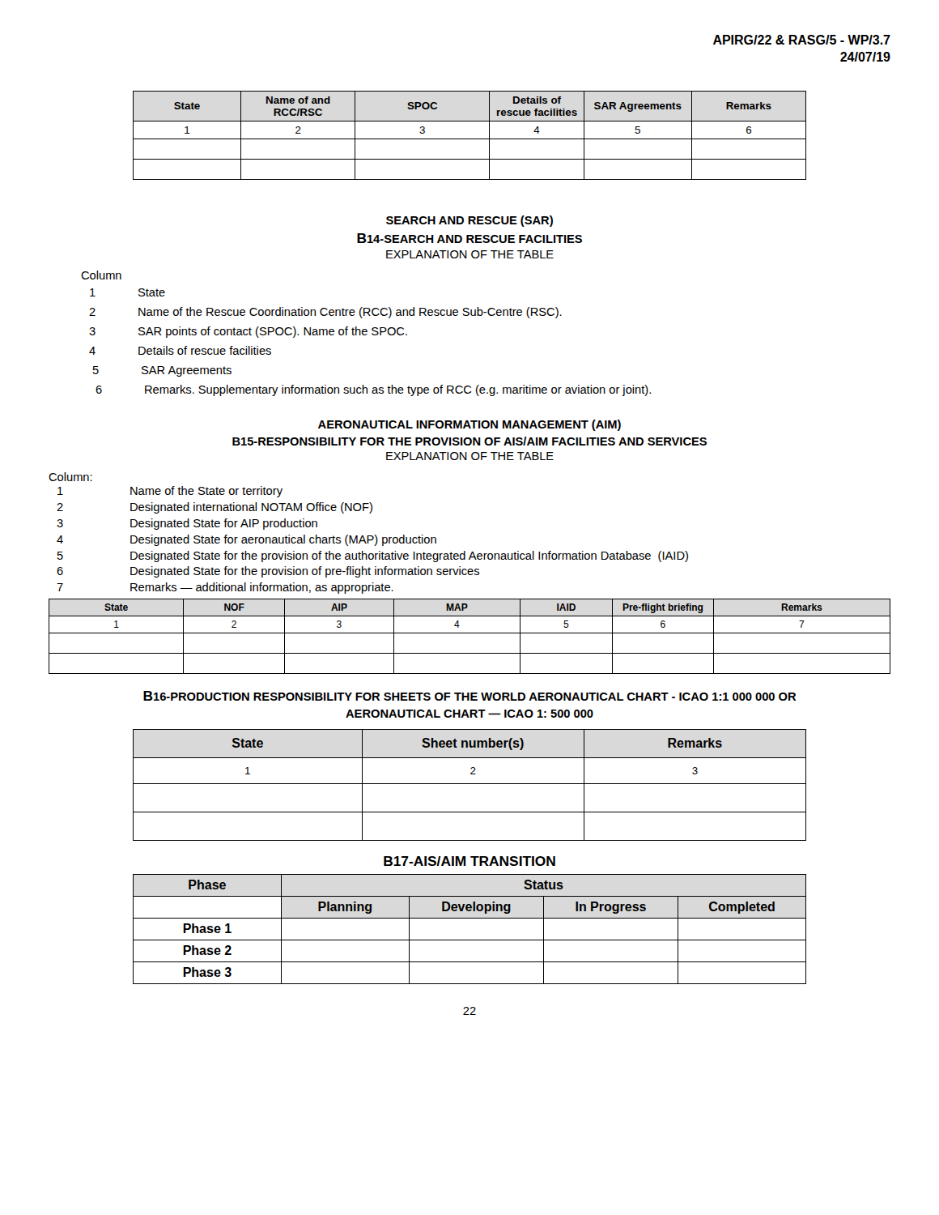APIRG/22 & RASG/5 - WP/3.7
24/07/19
| State | Name of and RCC/RSC | SPOC | Details of rescue facilities | SAR Agreements | Remarks |
| --- | --- | --- | --- | --- | --- |
| 1 | 2 | 3 | 4 | 5 | 6 |
SEARCH AND RESCUE (SAR)
B14-SEARCH AND RESCUE FACILITIES
EXPLANATION OF THE TABLE
Column
1
State
2
Name of the Rescue Coordination Centre (RCC) and Rescue Sub-Centre (RSC).
3
SAR points of contact (SPOC). Name of the SPOC.
4
Details of rescue facilities
5
SAR Agreements
6
Remarks. Supplementary information such as the type of RCC (e.g. maritime or aviation or joint).
AERONAUTICAL INFORMATION MANAGEMENT (AIM)
B15-RESPONSIBILITY FOR THE PROVISION OF AIS/AIM FACILITIES AND SERVICES
EXPLANATION OF THE TABLE
Column:
1
Name of the State or territory
2
Designated international NOTAM Office (NOF)
3
Designated State for AIP production
4
Designated State for aeronautical charts (MAP) production
5
Designated State for the provision of the authoritative Integrated Aeronautical Information Database (IAID)
6
Designated State for the provision of pre-flight information services
7
Remarks — additional information, as appropriate.
| State | NOF | AIP | MAP | IAID | Pre-flight briefing | Remarks |
| --- | --- | --- | --- | --- | --- | --- |
| 1 | 2 | 3 | 4 | 5 | 6 | 7 |
B16-PRODUCTION RESPONSIBILITY FOR SHEETS OF THE WORLD AERONAUTICAL CHART - ICAO 1:1 000 000 OR
AERONAUTICAL CHART — ICAO 1: 500 000
| State | Sheet number(s) | Remarks |
| --- | --- | --- |
| 1 | 2 | 3 |
B17-AIS/AIM TRANSITION
| Phase | Status |
| --- | --- |
| | Planning | Developing | In Progress | Completed |
| Phase 1 | | | | |
| Phase 2 | | | | |
| Phase 3 | | | | |
22